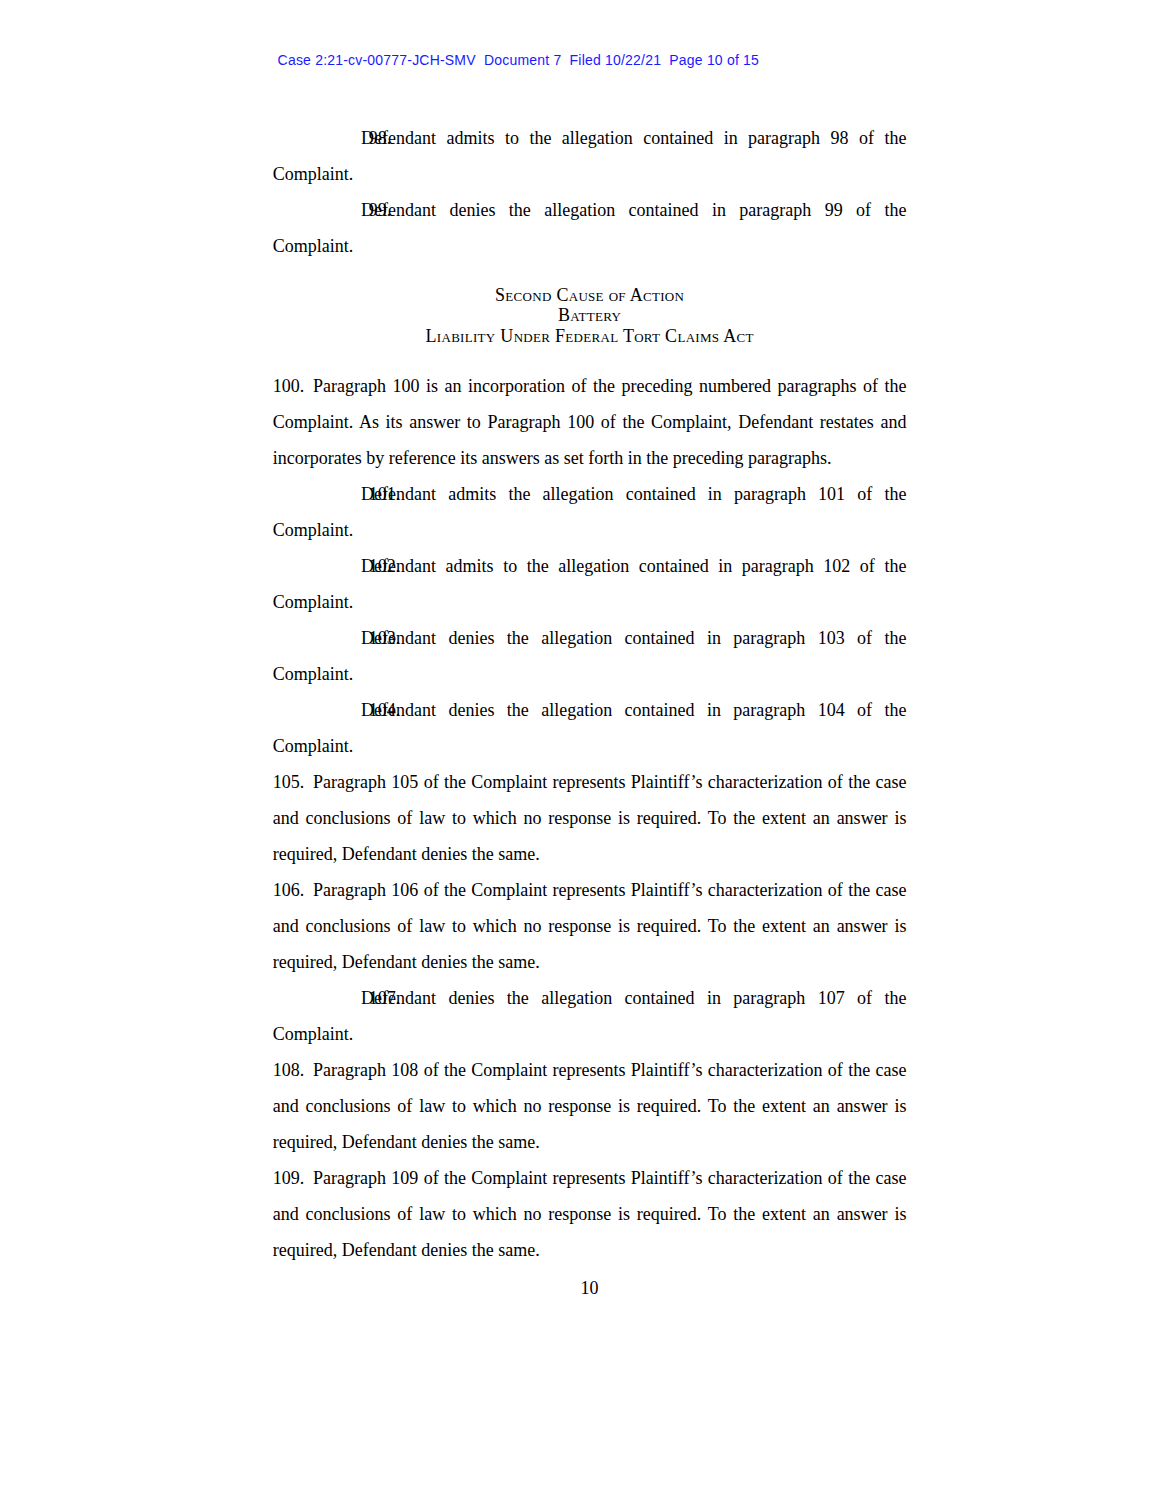Case 2:21-cv-00777-JCH-SMV Document 7 Filed 10/22/21 Page 10 of 15
98. Defendant admits to the allegation contained in paragraph 98 of the Complaint.
99. Defendant denies the allegation contained in paragraph 99 of the Complaint.
Second Cause of Action
Battery
Liability Under Federal Tort Claims Act
100. Paragraph 100 is an incorporation of the preceding numbered paragraphs of the Complaint. As its answer to Paragraph 100 of the Complaint, Defendant restates and incorporates by reference its answers as set forth in the preceding paragraphs.
101. Defendant admits the allegation contained in paragraph 101 of the Complaint.
102. Defendant admits to the allegation contained in paragraph 102 of the Complaint.
103. Defendant denies the allegation contained in paragraph 103 of the Complaint.
104. Defendant denies the allegation contained in paragraph 104 of the Complaint.
105. Paragraph 105 of the Complaint represents Plaintiff’s characterization of the case and conclusions of law to which no response is required. To the extent an answer is required, Defendant denies the same.
106. Paragraph 106 of the Complaint represents Plaintiff’s characterization of the case and conclusions of law to which no response is required. To the extent an answer is required, Defendant denies the same.
107. Defendant denies the allegation contained in paragraph 107 of the Complaint.
108. Paragraph 108 of the Complaint represents Plaintiff’s characterization of the case and conclusions of law to which no response is required. To the extent an answer is required, Defendant denies the same.
109. Paragraph 109 of the Complaint represents Plaintiff’s characterization of the case and conclusions of law to which no response is required. To the extent an answer is required, Defendant denies the same.
10